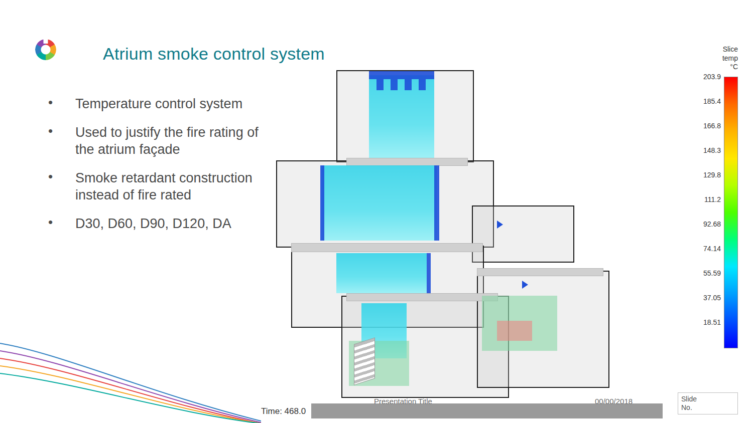Atrium smoke control system
Temperature control system
Used to justify the fire rating of the atrium façade
Smoke retardant construction instead of fire rated
D30, D60, D90, D120, DA
Slice
temp
°C
203.9
185.4
166.8
148.3
129.8
111.2
92.68
74.14
55.59
37.05
18.51
Presentation Title
00/00/2018
Slide
No.
Time: 468.0